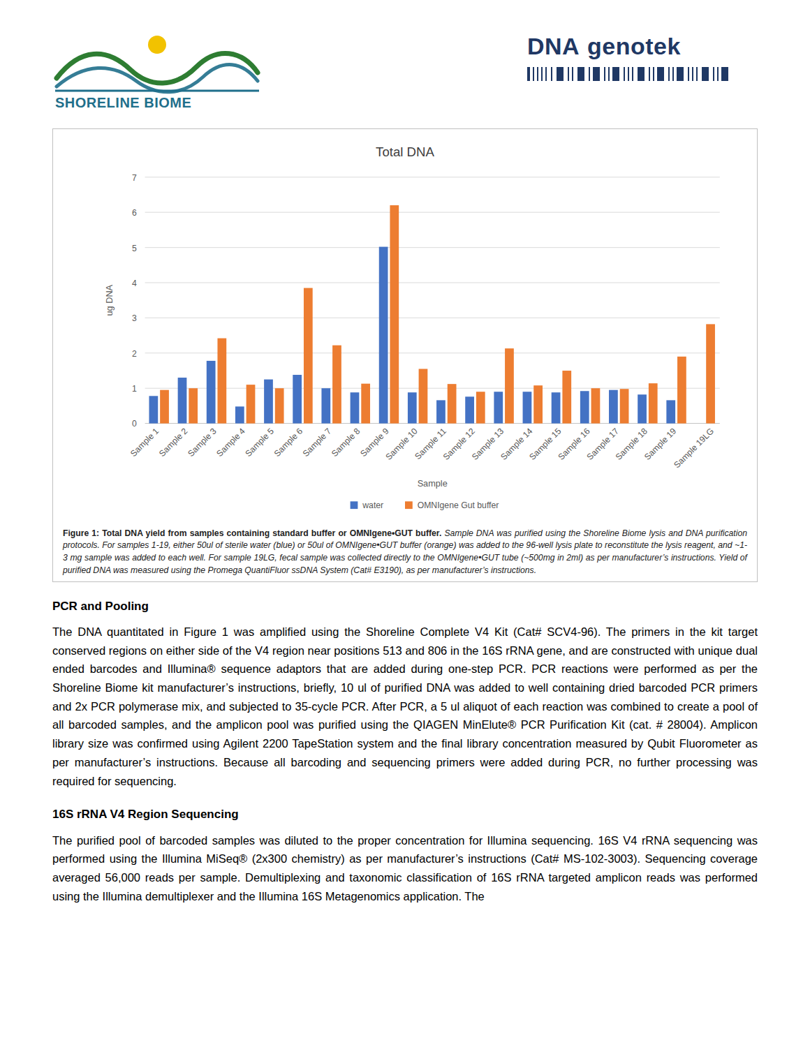SHORELINE BIOME
DNA genotek
Total DNA 7 6 5 4 3 2 1 0 ug DNA Sample 1 Sample 2 Sample 3 Sample 4 Sample 5 Sample 6 Sample 7 Sample 8 Sample 9 Sample 10 Sample 11 Sample 12 Sample 13 Sample 14 Sample 15 Sample 16 Sample 17 Sample 18 Sample 19 Sample 19LG Sample water OMNIgene Gut buffer
Figure 1: Total DNA yield from samples containing standard buffer or OMNIgene•GUT buffer. Sample DNA was purified using the Shoreline Biome lysis and DNA purification protocols. For samples 1-19, either 50ul of sterile water (blue) or 50ul of OMNIgene•GUT buffer (orange) was added to the 96-well lysis plate to reconstitute the lysis reagent, and ~1-3 mg sample was added to each well. For sample 19LG, fecal sample was collected directly to the OMNIgene•GUT tube (~500mg in 2ml) as per manufacturer’s instructions. Yield of purified DNA was measured using the Promega QuantiFluor ssDNA System (Cat# E3190), as per manufacturer’s instructions.
PCR and Pooling
The DNA quantitated in Figure 1 was amplified using the Shoreline Complete V4 Kit (Cat# SCV4-96). The primers in the kit target conserved regions on either side of the V4 region near positions 513 and 806 in the 16S rRNA gene, and are constructed with unique dual ended barcodes and Illumina® sequence adaptors that are added during one-step PCR. PCR reactions were performed as per the Shoreline Biome kit manufacturer’s instructions, briefly, 10 ul of purified DNA was added to well containing dried barcoded PCR primers and 2x PCR polymerase mix, and subjected to 35-cycle PCR. After PCR, a 5 ul aliquot of each reaction was combined to create a pool of all barcoded samples, and the amplicon pool was purified using the QIAGEN MinElute® PCR Purification Kit (cat. # 28004). Amplicon library size was confirmed using Agilent 2200 TapeStation system and the final library concentration measured by Qubit Fluorometer as per manufacturer’s instructions. Because all barcoding and sequencing primers were added during PCR, no further processing was required for sequencing.
16S rRNA V4 Region Sequencing
The purified pool of barcoded samples was diluted to the proper concentration for Illumina sequencing. 16S V4 rRNA sequencing was performed using the Illumina MiSeq® (2x300 chemistry) as per manufacturer’s instructions (Cat# MS-102-3003). Sequencing coverage averaged 56,000 reads per sample. Demultiplexing and taxonomic classification of 16S rRNA targeted amplicon reads was performed using the Illumina demultiplexer and the Illumina 16S Metagenomics application. The